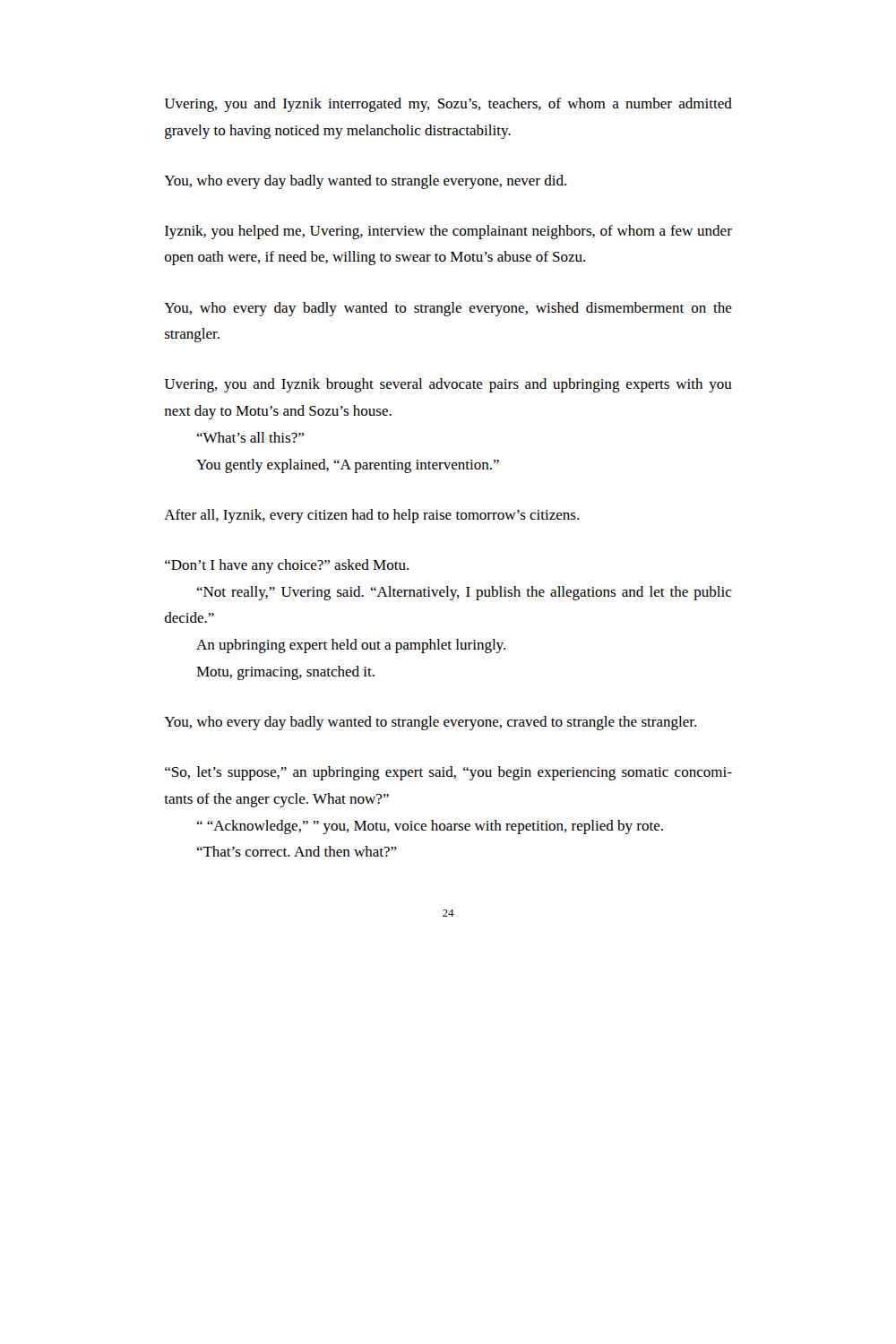Uvering, you and Iyznik interrogated my, Sozu’s, teachers, of whom a number admitted gravely to having noticed my melancholic distractability.
You, who every day badly wanted to strangle everyone, never did.
Iyznik, you helped me, Uvering, interview the complainant neighbors, of whom a few under open oath were, if need be, willing to swear to Motu’s abuse of Sozu.
You, who every day badly wanted to strangle everyone, wished dismemberment on the strangler.
Uvering, you and Iyznik brought several advocate pairs and upbringing experts with you next day to Motu’s and Sozu’s house.
“What’s all this?”
You gently explained, “A parenting intervention.”
After all, Iyznik, every citizen had to help raise tomorrow’s citizens.
“Don’t I have any choice?” asked Motu.
“Not really,” Uvering said. “Alternatively, I publish the allegations and let the public decide.”
An upbringing expert held out a pamphlet luringly.
Motu, grimacing, snatched it.
You, who every day badly wanted to strangle everyone, craved to strangle the strangler.
“So, let’s suppose,” an upbringing expert said, “you begin experiencing somatic concomitants of the anger cycle. What now?”
“ “Acknowledge,” ” you, Motu, voice hoarse with repetition, replied by rote.
“That’s correct. And then what?”
24